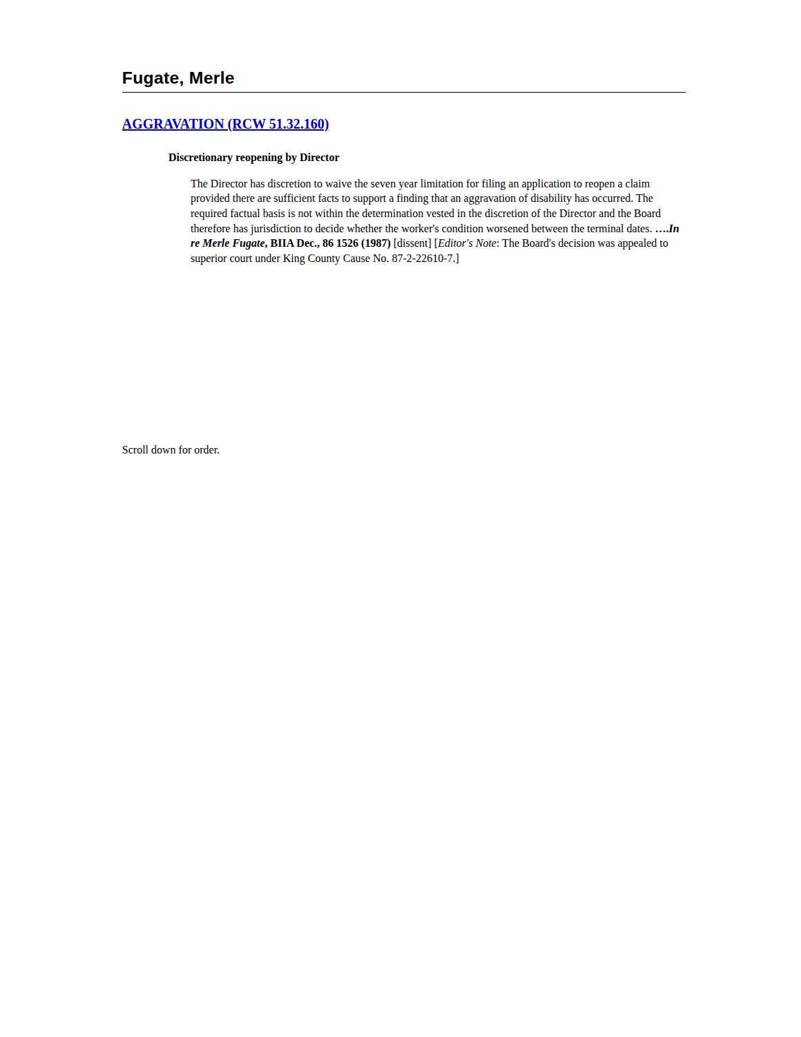Fugate, Merle
AGGRAVATION (RCW 51.32.160)
Discretionary reopening by Director
The Director has discretion to waive the seven year limitation for filing an application to reopen a claim provided there are sufficient facts to support a finding that an aggravation of disability has occurred. The required factual basis is not within the determination vested in the discretion of the Director and the Board therefore has jurisdiction to decide whether the worker's condition worsened between the terminal dates. ….In re Merle Fugate, BIIA Dec., 86 1526 (1987) [dissent] [Editor's Note: The Board's decision was appealed to superior court under King County Cause No. 87-2-22610-7.]
Scroll down for order.